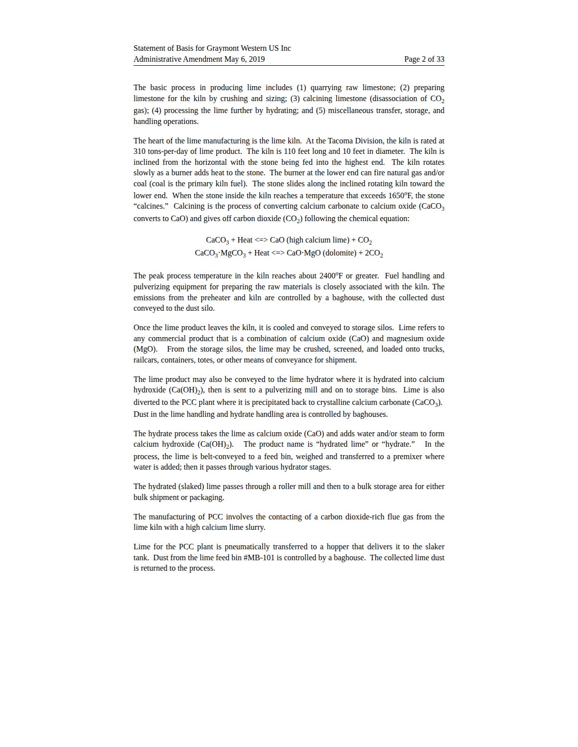Statement of Basis for Graymont Western US Inc
Administrative Amendment May 6, 2019 Page 2 of 33
The basic process in producing lime includes (1) quarrying raw limestone; (2) preparing limestone for the kiln by crushing and sizing; (3) calcining limestone (disassociation of CO2 gas); (4) processing the lime further by hydrating; and (5) miscellaneous transfer, storage, and handling operations.
The heart of the lime manufacturing is the lime kiln. At the Tacoma Division, the kiln is rated at 310 tons-per-day of lime product. The kiln is 110 feet long and 10 feet in diameter. The kiln is inclined from the horizontal with the stone being fed into the highest end. The kiln rotates slowly as a burner adds heat to the stone. The burner at the lower end can fire natural gas and/or coal (coal is the primary kiln fuel). The stone slides along the inclined rotating kiln toward the lower end. When the stone inside the kiln reaches a temperature that exceeds 1650oF, the stone “calcines.” Calcining is the process of converting calcium carbonate to calcium oxide (CaCO3 converts to CaO) and gives off carbon dioxide (CO2) following the chemical equation:
CaCO3 + Heat <=> CaO (high calcium lime) + CO2
CaCO3·MgCO3 + Heat <=> CaO·MgO (dolomite) + 2CO2
The peak process temperature in the kiln reaches about 2400oF or greater. Fuel handling and pulverizing equipment for preparing the raw materials is closely associated with the kiln. The emissions from the preheater and kiln are controlled by a baghouse, with the collected dust conveyed to the dust silo.
Once the lime product leaves the kiln, it is cooled and conveyed to storage silos. Lime refers to any commercial product that is a combination of calcium oxide (CaO) and magnesium oxide (MgO). From the storage silos, the lime may be crushed, screened, and loaded onto trucks, railcars, containers, totes, or other means of conveyance for shipment.
The lime product may also be conveyed to the lime hydrator where it is hydrated into calcium hydroxide (Ca(OH)2), then is sent to a pulverizing mill and on to storage bins. Lime is also diverted to the PCC plant where it is precipitated back to crystalline calcium carbonate (CaCO3). Dust in the lime handling and hydrate handling area is controlled by baghouses.
The hydrate process takes the lime as calcium oxide (CaO) and adds water and/or steam to form calcium hydroxide (Ca(OH)2). The product name is “hydrated lime” or “hydrate.” In the process, the lime is belt-conveyed to a feed bin, weighed and transferred to a premixer where water is added; then it passes through various hydrator stages.
The hydrated (slaked) lime passes through a roller mill and then to a bulk storage area for either bulk shipment or packaging.
The manufacturing of PCC involves the contacting of a carbon dioxide-rich flue gas from the lime kiln with a high calcium lime slurry.
Lime for the PCC plant is pneumatically transferred to a hopper that delivers it to the slaker tank. Dust from the lime feed bin #MB-101 is controlled by a baghouse. The collected lime dust is returned to the process.